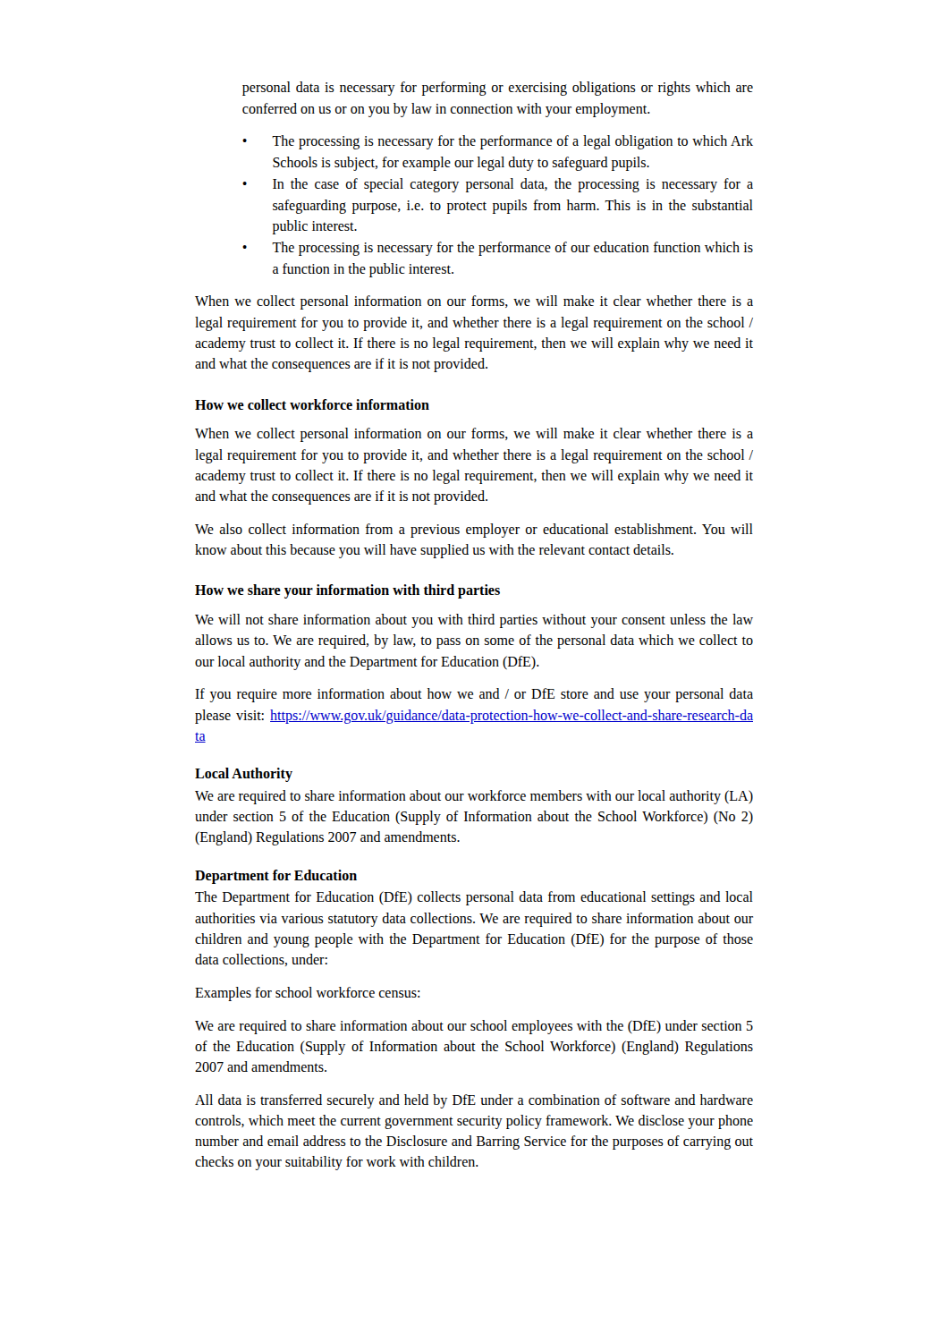personal data is necessary for performing or exercising obligations or rights which are conferred on us or on you by law in connection with your employment.
The processing is necessary for the performance of a legal obligation to which Ark Schools is subject, for example our legal duty to safeguard pupils.
In the case of special category personal data, the processing is necessary for a safeguarding purpose, i.e. to protect pupils from harm. This is in the substantial public interest.
The processing is necessary for the performance of our education function which is a function in the public interest.
When we collect personal information on our forms, we will make it clear whether there is a legal requirement for you to provide it, and whether there is a legal requirement on the school / academy trust to collect it. If there is no legal requirement, then we will explain why we need it and what the consequences are if it is not provided.
How we collect workforce information
When we collect personal information on our forms, we will make it clear whether there is a legal requirement for you to provide it, and whether there is a legal requirement on the school / academy trust to collect it. If there is no legal requirement, then we will explain why we need it and what the consequences are if it is not provided.
We also collect information from a previous employer or educational establishment. You will know about this because you will have supplied us with the relevant contact details.
How we share your information with third parties
We will not share information about you with third parties without your consent unless the law allows us to. We are required, by law, to pass on some of the personal data which we collect to our local authority and the Department for Education (DfE).
If you require more information about how we and / or DfE store and use your personal data please visit: https://www.gov.uk/guidance/data-protection-how-we-collect-and-share-research-data
Local Authority
We are required to share information about our workforce members with our local authority (LA) under section 5 of the Education (Supply of Information about the School Workforce) (No 2) (England) Regulations 2007 and amendments.
Department for Education
The Department for Education (DfE) collects personal data from educational settings and local authorities via various statutory data collections. We are required to share information about our children and young people with the Department for Education (DfE) for the purpose of those data collections, under:
Examples for school workforce census:
We are required to share information about our school employees with the (DfE) under section 5 of the Education (Supply of Information about the School Workforce) (England) Regulations 2007 and amendments.
All data is transferred securely and held by DfE under a combination of software and hardware controls, which meet the current government security policy framework. We disclose your phone number and email address to the Disclosure and Barring Service for the purposes of carrying out checks on your suitability for work with children.